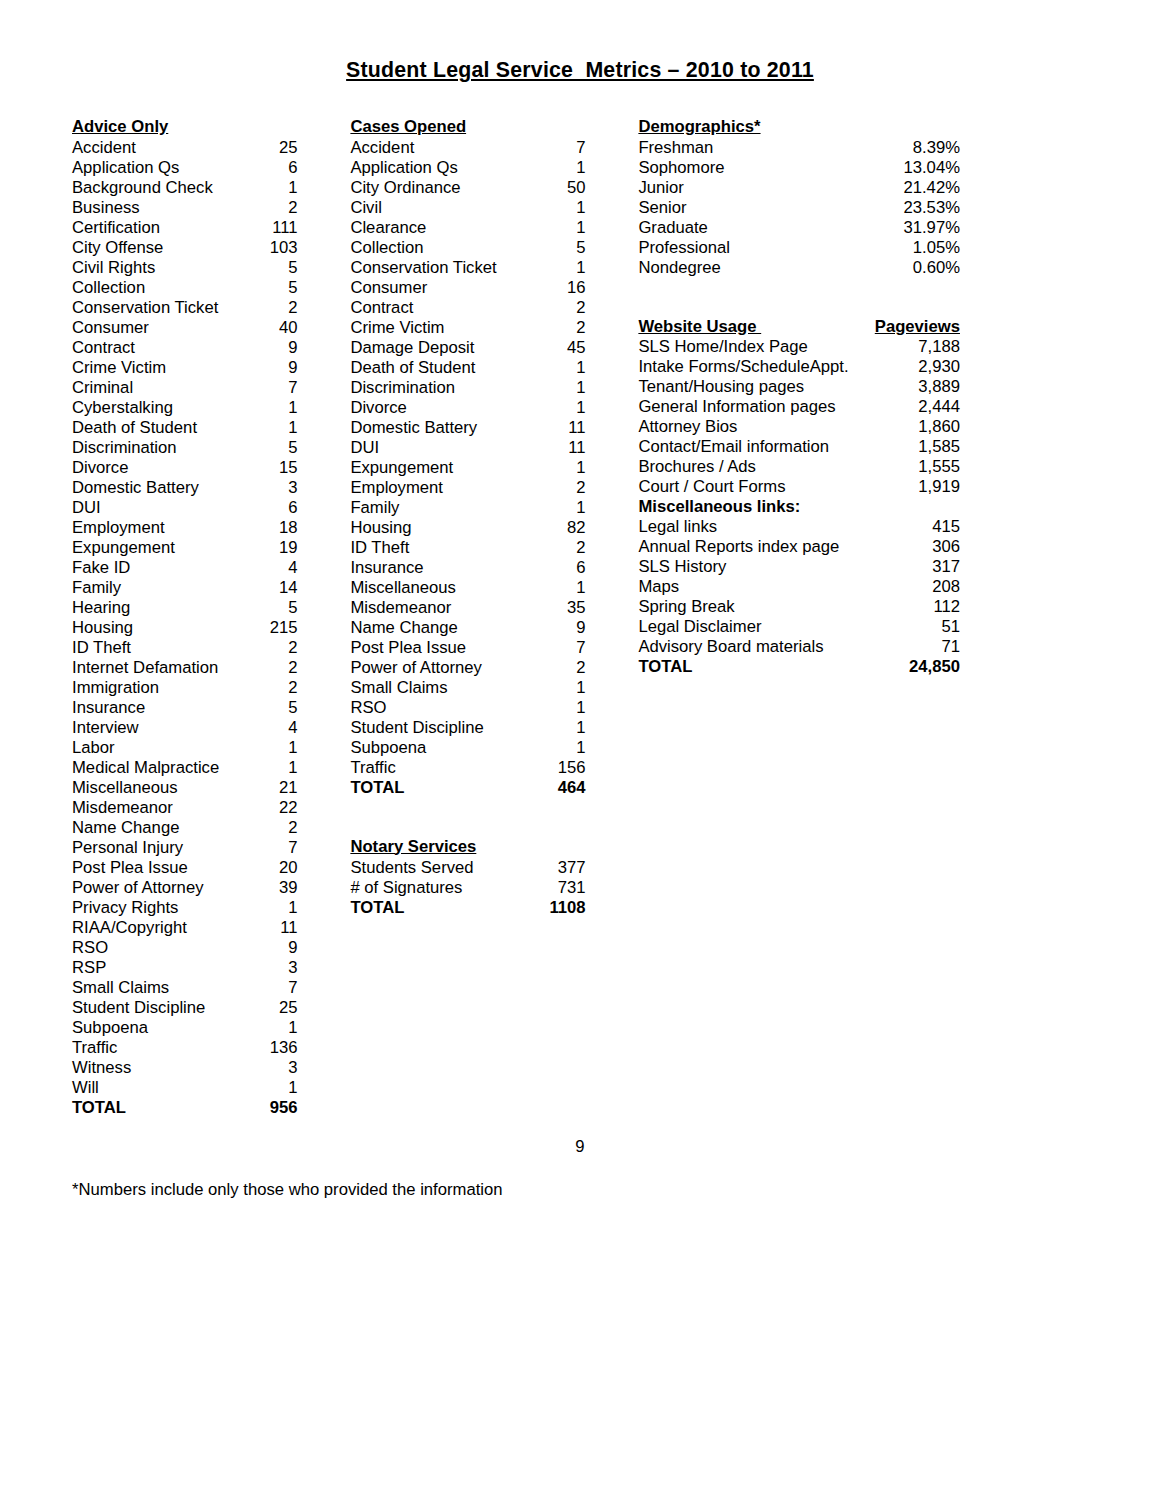Student Legal Service Metrics – 2010 to 2011
Advice Only
| Accident | 25 |
| Application Qs | 6 |
| Background Check | 1 |
| Business | 2 |
| Certification | 111 |
| City Offense | 103 |
| Civil Rights | 5 |
| Collection | 5 |
| Conservation Ticket | 2 |
| Consumer | 40 |
| Contract | 9 |
| Crime Victim | 9 |
| Criminal | 7 |
| Cyberstalking | 1 |
| Death of Student | 1 |
| Discrimination | 5 |
| Divorce | 15 |
| Domestic Battery | 3 |
| DUI | 6 |
| Employment | 18 |
| Expungement | 19 |
| Fake ID | 4 |
| Family | 14 |
| Hearing | 5 |
| Housing | 215 |
| ID Theft | 2 |
| Internet Defamation | 2 |
| Immigration | 2 |
| Insurance | 5 |
| Interview | 4 |
| Labor | 1 |
| Medical Malpractice | 1 |
| Miscellaneous | 21 |
| Misdemeanor | 22 |
| Name Change | 2 |
| Personal Injury | 7 |
| Post Plea Issue | 20 |
| Power of Attorney | 39 |
| Privacy Rights | 1 |
| RIAA/Copyright | 11 |
| RSO | 9 |
| RSP | 3 |
| Small Claims | 7 |
| Student Discipline | 25 |
| Subpoena | 1 |
| Traffic | 136 |
| Witness | 3 |
| Will | 1 |
| TOTAL | 956 |
Cases Opened
| Accident | 7 |
| Application Qs | 1 |
| City Ordinance | 50 |
| Civil | 1 |
| Clearance | 1 |
| Collection | 5 |
| Conservation Ticket | 1 |
| Consumer | 16 |
| Contract | 2 |
| Crime Victim | 2 |
| Damage Deposit | 45 |
| Death of Student | 1 |
| Discrimination | 1 |
| Divorce | 1 |
| Domestic Battery | 11 |
| DUI | 11 |
| Expungement | 1 |
| Employment | 2 |
| Family | 1 |
| Housing | 82 |
| ID Theft | 2 |
| Insurance | 6 |
| Miscellaneous | 1 |
| Misdemeanor | 35 |
| Name Change | 9 |
| Post Plea Issue | 7 |
| Power of Attorney | 2 |
| Small Claims | 1 |
| RSO | 1 |
| Student Discipline | 1 |
| Subpoena | 1 |
| Traffic | 156 |
| TOTAL | 464 |
Notary Services
| Students Served | 377 |
| # of Signatures | 731 |
| TOTAL | 1108 |
Demographics*
| Freshman | 8.39% |
| Sophomore | 13.04% |
| Junior | 21.42% |
| Senior | 23.53% |
| Graduate | 31.97% |
| Professional | 1.05% |
| Nondegree | 0.60% |
| Website Usage | Pageviews |
| SLS Home/Index Page | 7,188 |
| Intake Forms/ScheduleAppt. | 2,930 |
| Tenant/Housing pages | 3,889 |
| General Information pages | 2,444 |
| Attorney Bios | 1,860 |
| Contact/Email information | 1,585 |
| Brochures / Ads | 1,555 |
| Court / Court Forms | 1,919 |
| Miscellaneous links: |
| Legal links | 415 |
| Annual Reports index page | 306 |
| SLS History | 317 |
| Maps | 208 |
| Spring Break | 112 |
| Legal Disclaimer | 51 |
| Advisory Board materials | 71 |
| TOTAL | 24,850 |
9
*Numbers include only those who provided the information